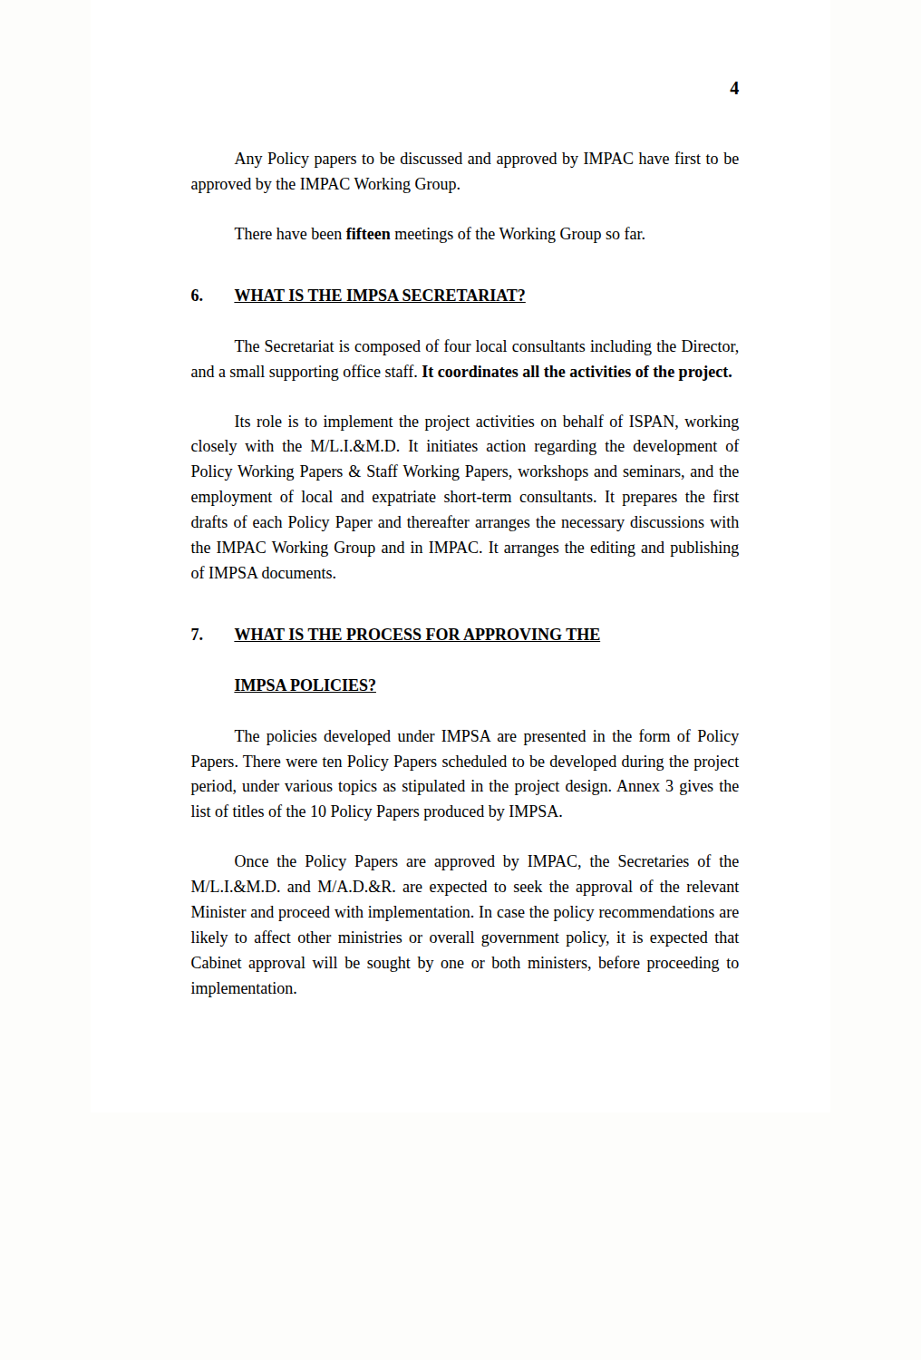4
Any Policy papers to be discussed and approved by IMPAC have first to be approved by the IMPAC Working Group.
There have been fifteen meetings of the Working Group so far.
6. WHAT IS THE IMPSA SECRETARIAT?
The Secretariat is composed of four local consultants including the Director, and a small supporting office staff. It coordinates all the activities of the project.
Its role is to implement the project activities on behalf of ISPAN, working closely with the M/L.I.&M.D. It initiates action regarding the development of Policy Working Papers & Staff Working Papers, workshops and seminars, and the employment of local and expatriate short-term consultants. It prepares the first drafts of each Policy Paper and thereafter arranges the necessary discussions with the IMPAC Working Group and in IMPAC. It arranges the editing and publishing of IMPSA documents.
7. WHAT IS THE PROCESS FOR APPROVING THE
IMPSA POLICIES?
The policies developed under IMPSA are presented in the form of Policy Papers. There were ten Policy Papers scheduled to be developed during the project period, under various topics as stipulated in the project design. Annex 3 gives the list of titles of the 10 Policy Papers produced by IMPSA.
Once the Policy Papers are approved by IMPAC, the Secretaries of the M/L.I.&M.D. and M/A.D.&R. are expected to seek the approval of the relevant Minister and proceed with implementation. In case the policy recommendations are likely to affect other ministries or overall government policy, it is expected that Cabinet approval will be sought by one or both ministers, before proceeding to implementation.